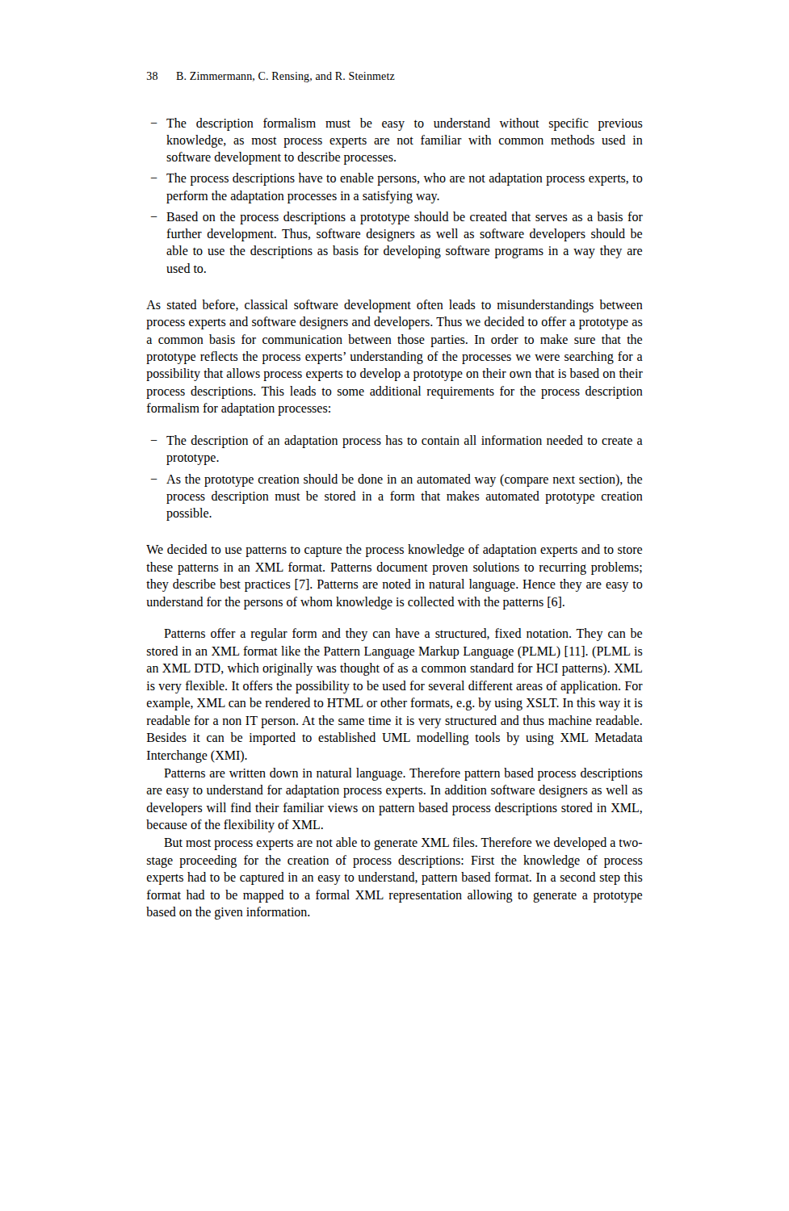38 B. Zimmermann, C. Rensing, and R. Steinmetz
The description formalism must be easy to understand without specific previous knowledge, as most process experts are not familiar with common methods used in software development to describe processes.
The process descriptions have to enable persons, who are not adaptation process experts, to perform the adaptation processes in a satisfying way.
Based on the process descriptions a prototype should be created that serves as a basis for further development. Thus, software designers as well as software developers should be able to use the descriptions as basis for developing software programs in a way they are used to.
As stated before, classical software development often leads to misunderstandings between process experts and software designers and developers. Thus we decided to offer a prototype as a common basis for communication between those parties. In order to make sure that the prototype reflects the process experts’ understanding of the processes we were searching for a possibility that allows process experts to develop a prototype on their own that is based on their process descriptions. This leads to some additional requirements for the process description formalism for adaptation processes:
The description of an adaptation process has to contain all information needed to create a prototype.
As the prototype creation should be done in an automated way (compare next section), the process description must be stored in a form that makes automated prototype creation possible.
We decided to use patterns to capture the process knowledge of adaptation experts and to store these patterns in an XML format. Patterns document proven solutions to recurring problems; they describe best practices [7]. Patterns are noted in natural language. Hence they are easy to understand for the persons of whom knowledge is collected with the patterns [6].
Patterns offer a regular form and they can have a structured, fixed notation. They can be stored in an XML format like the Pattern Language Markup Language (PLML) [11]. (PLML is an XML DTD, which originally was thought of as a common standard for HCI patterns). XML is very flexible. It offers the possibility to be used for several different areas of application. For example, XML can be rendered to HTML or other formats, e.g. by using XSLT. In this way it is readable for a non IT person. At the same time it is very structured and thus machine readable. Besides it can be imported to established UML modelling tools by using XML Metadata Interchange (XMI).
Patterns are written down in natural language. Therefore pattern based process descriptions are easy to understand for adaptation process experts. In addition software designers as well as developers will find their familiar views on pattern based process descriptions stored in XML, because of the flexibility of XML.
But most process experts are not able to generate XML files. Therefore we developed a two-stage proceeding for the creation of process descriptions: First the knowledge of process experts had to be captured in an easy to understand, pattern based format. In a second step this format had to be mapped to a formal XML representation allowing to generate a prototype based on the given information.